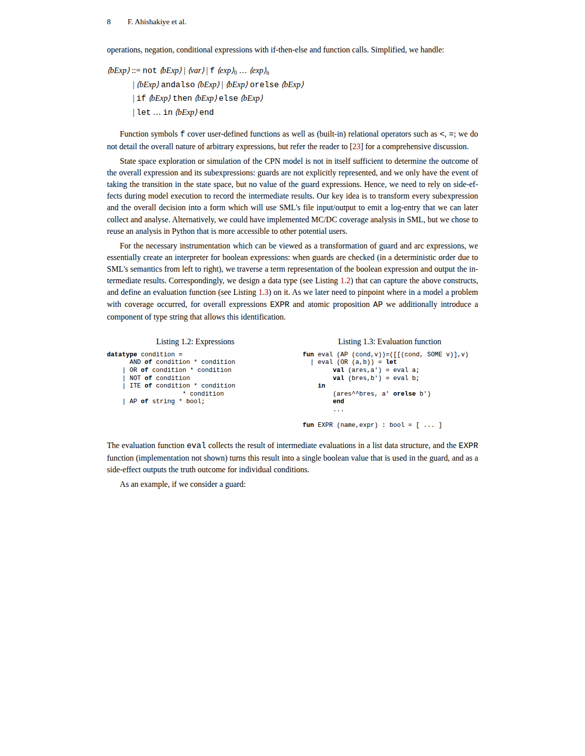8 F. Ahishakiye et al.
operations, negation, conditional expressions with if-then-else and function calls. Simplified, we handle:
bExp ::= not bExp | var | f exp0 … expn
| bExp andalso bExp | bExp orelse bExp
| if bExp then bExp else bExp
| let … in bExp end
Function symbols f cover user-defined functions as well as (built-in) relational operators such as <, =; we do not detail the overall nature of arbitrary expressions, but refer the reader to [23] for a comprehensive discussion.
State space exploration or simulation of the CPN model is not in itself sufficient to determine the outcome of the overall expression and its subexpressions: guards are not explicitly represented, and we only have the event of taking the transition in the state space, but no value of the guard expressions. Hence, we need to rely on side-effects during model execution to record the intermediate results. Our key idea is to transform every subexpression and the overall decision into a form which will use SML's file input/output to emit a log-entry that we can later collect and analyse. Alternatively, we could have implemented MC/DC coverage analysis in SML, but we chose to reuse an analysis in Python that is more accessible to other potential users.
For the necessary instrumentation which can be viewed as a transformation of guard and arc expressions, we essentially create an interpreter for boolean expressions: when guards are checked (in a deterministic order due to SML's semantics from left to right), we traverse a term representation of the boolean expression and output the intermediate results. Correspondingly, we design a data type (see Listing 1.2) that can capture the above constructs, and define an evaluation function (see Listing 1.3) on it. As we later need to pinpoint where in a model a problem with coverage occurred, for overall expressions EXPR and atomic proposition AP we additionally introduce a component of type string that allows this identification.
Listing 1.2: Expressions
datatype condition =
      AND of condition * condition
    | OR of condition * condition
    | NOT of condition
    | ITE of condition * condition
                    * condition
    | AP of string * bool;
Listing 1.3: Evaluation function
fun eval (AP (cond,v))=([[(cond, SOME v)],v)
  | eval (OR (a,b)) = let
        val (ares,a') = eval a;
        val (bres,b') = eval b;
    in
        (ares^^bres, a' orelse b')
        end
        ...

fun EXPR (name,expr) : bool = [ ... ]
The evaluation function eval collects the result of intermediate evaluations in a list data structure, and the EXPR function (implementation not shown) turns this result into a single boolean value that is used in the guard, and as a side-effect outputs the truth outcome for individual conditions.
As an example, if we consider a guard: